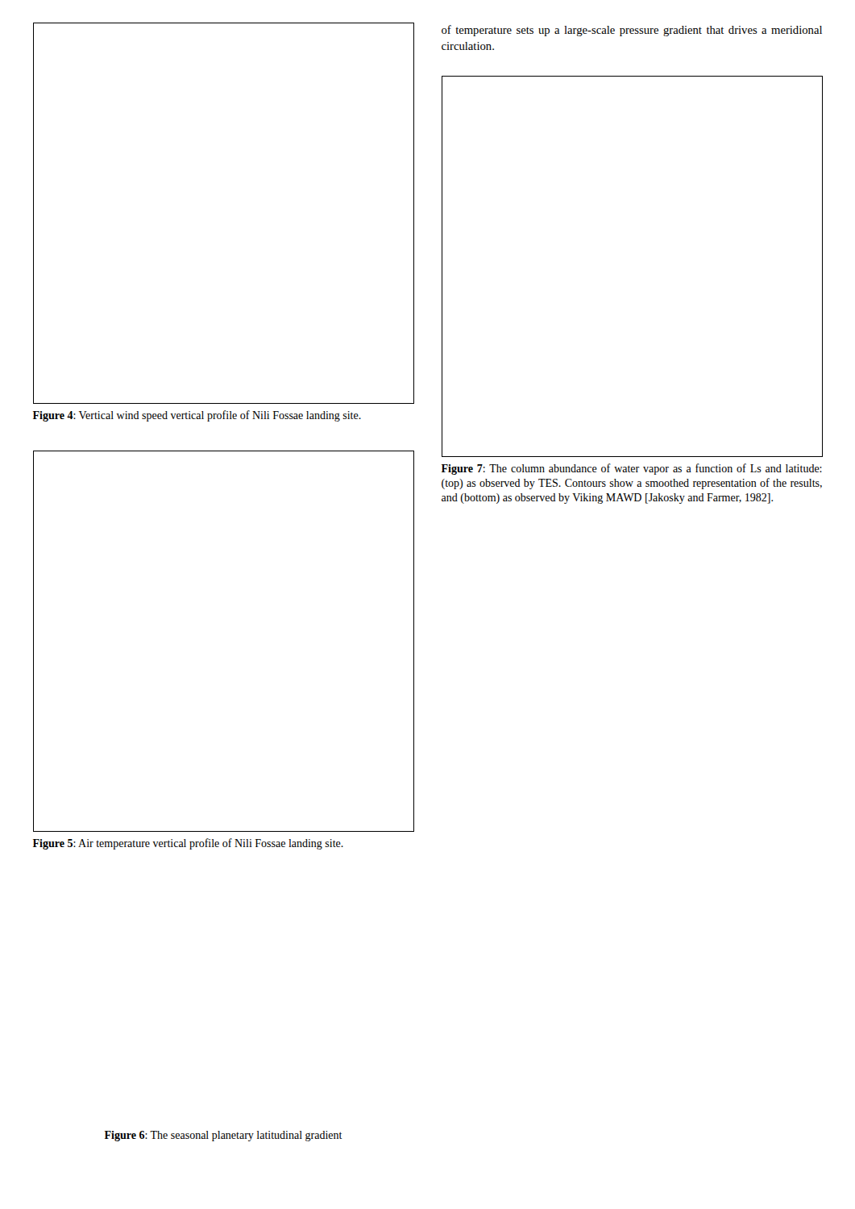Figure 4: Vertical wind speed vertical profile of Nili Fossae landing site.
Figure 5: Air temperature vertical profile of Nili Fossae landing site.
Figure 6: The seasonal planetary latitudinal gradient
of temperature sets up a large-scale pressure gradient that drives a meridional circulation.
Figure 7: The column abundance of water vapor as a function of Ls and latitude: (top) as observed by TES. Contours show a smoothed representation of the results, and (bottom) as observed by Viking MAWD [Jakosky and Farmer, 1982].